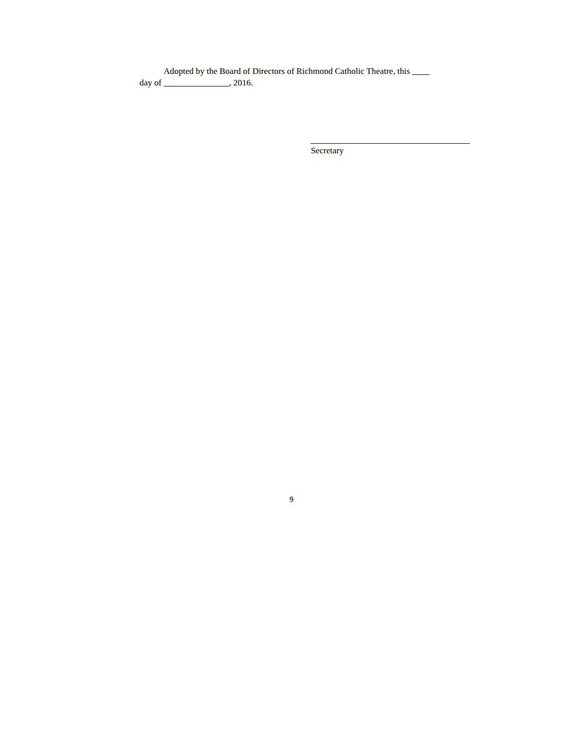Adopted by the Board of Directors of Richmond Catholic Theatre, this ____ day of _______________, 2016.
Secretary
9